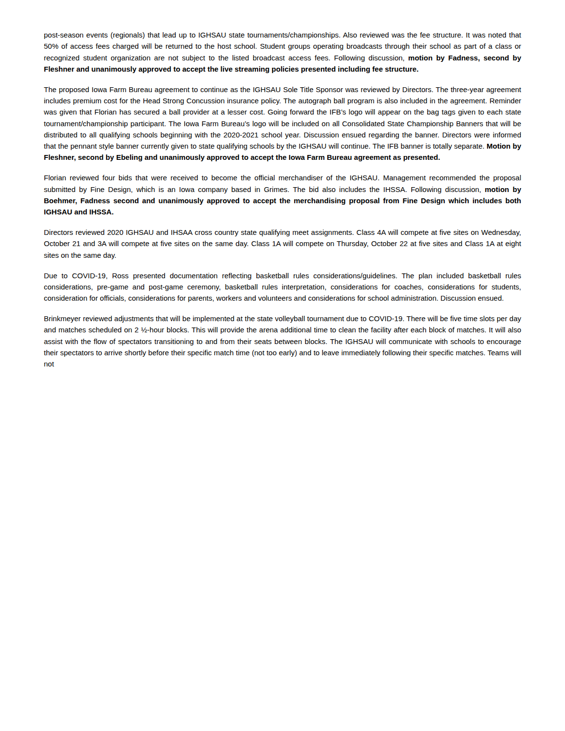post-season events (regionals) that lead up to IGHSAU state tournaments/championships. Also reviewed was the fee structure. It was noted that 50% of access fees charged will be returned to the host school. Student groups operating broadcasts through their school as part of a class or recognized student organization are not subject to the listed broadcast access fees. Following discussion, motion by Fadness, second by Fleshner and unanimously approved to accept the live streaming policies presented including fee structure.
The proposed Iowa Farm Bureau agreement to continue as the IGHSAU Sole Title Sponsor was reviewed by Directors. The three-year agreement includes premium cost for the Head Strong Concussion insurance policy. The autograph ball program is also included in the agreement. Reminder was given that Florian has secured a ball provider at a lesser cost. Going forward the IFB’s logo will appear on the bag tags given to each state tournament/championship participant. The Iowa Farm Bureau’s logo will be included on all Consolidated State Championship Banners that will be distributed to all qualifying schools beginning with the 2020-2021 school year. Discussion ensued regarding the banner. Directors were informed that the pennant style banner currently given to state qualifying schools by the IGHSAU will continue. The IFB banner is totally separate. Motion by Fleshner, second by Ebeling and unanimously approved to accept the Iowa Farm Bureau agreement as presented.
Florian reviewed four bids that were received to become the official merchandiser of the IGHSAU. Management recommended the proposal submitted by Fine Design, which is an Iowa company based in Grimes. The bid also includes the IHSSA. Following discussion, motion by Boehmer, Fadness second and unanimously approved to accept the merchandising proposal from Fine Design which includes both IGHSAU and IHSSA.
Directors reviewed 2020 IGHSAU and IHSAA cross country state qualifying meet assignments. Class 4A will compete at five sites on Wednesday, October 21 and 3A will compete at five sites on the same day. Class 1A will compete on Thursday, October 22 at five sites and Class 1A at eight sites on the same day.
Due to COVID-19, Ross presented documentation reflecting basketball rules considerations/guidelines. The plan included basketball rules considerations, pre-game and post-game ceremony, basketball rules interpretation, considerations for coaches, considerations for students, consideration for officials, considerations for parents, workers and volunteers and considerations for school administration. Discussion ensued.
Brinkmeyer reviewed adjustments that will be implemented at the state volleyball tournament due to COVID-19. There will be five time slots per day and matches scheduled on 2 ½-hour blocks. This will provide the arena additional time to clean the facility after each block of matches. It will also assist with the flow of spectators transitioning to and from their seats between blocks. The IGHSAU will communicate with schools to encourage their spectators to arrive shortly before their specific match time (not too early) and to leave immediately following their specific matches. Teams will not